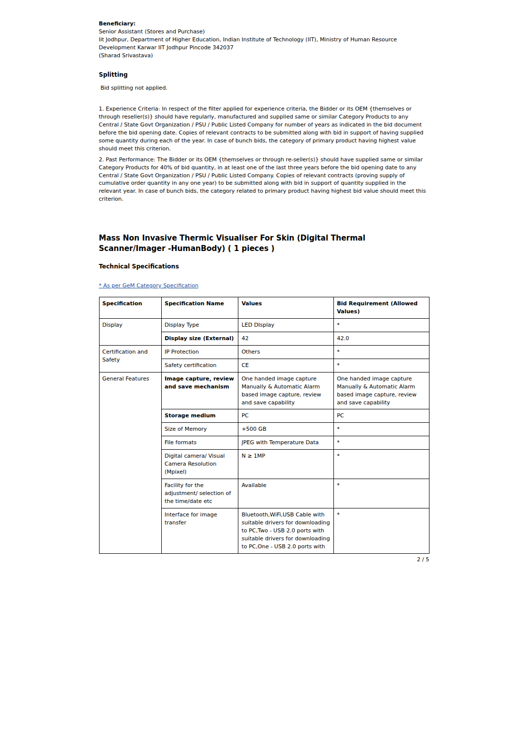Beneficiary:
Senior Assistant (Stores and Purchase)
Iit Jodhpur, Department of Higher Education, Indian Institute of Technology (IIT), Ministry of Human Resource Development Karwar IIT Jodhpur Pincode 342037
(Sharad Srivastava)
Splitting
Bid splitting not applied.
1. Experience Criteria: In respect of the filter applied for experience criteria, the Bidder or its OEM {themselves or through reseller(s)} should have regularly, manufactured and supplied same or similar Category Products to any Central / State Govt Organization / PSU / Public Listed Company for number of years as indicated in the bid document before the bid opening date. Copies of relevant contracts to be submitted along with bid in support of having supplied some quantity during each of the year. In case of bunch bids, the category of primary product having highest value should meet this criterion.
2. Past Performance: The Bidder or its OEM {themselves or through re-seller(s)} should have supplied same or similar Category Products for 40% of bid quantity, in at least one of the last three years before the bid opening date to any Central / State Govt Organization / PSU / Public Listed Company. Copies of relevant contracts (proving supply of cumulative order quantity in any one year) to be submitted along with bid in support of quantity supplied in the relevant year. In case of bunch bids, the category related to primary product having highest bid value should meet this criterion.
Mass Non Invasive Thermic Visualiser For Skin (Digital Thermal Scanner/Imager -HumanBody) ( 1 pieces )
Technical Specifications
* As per GeM Category Specification
| Specification | Specification Name | Values | Bid Requirement (Allowed Values) |
| --- | --- | --- | --- |
| Display | Display Type | LED DIsplay | * |
| Display size (External) | 42 | 42.0 |
| Certification and Safety | IP Protection | Others | * |
| Safety certification | CE | * |
| General Features | Image capture, review and save mechanism | One handed image capture Manually & Automatic Alarm based image capture, review and save capability | One handed image capture Manually & Automatic Alarm based image capture, review and save capability |
| Storage medium | PC | PC |
| Size of Memory | +500 GB | * |
| File formats | JPEG with Temperature Data | * |
| Digital camera/ Visual Camera Resolution (Mpixel) | N ≥ 1MP | * |
| Facility for the adjustment/ selection of the time/date etc | Available | * |
| Interface for image transfer | Bluetooth,WiFi,USB Cable with suitable drivers for downloading to PC,Two - USB 2.0 ports with suitable drivers for downloading to PC,One - USB 2.0 ports with | * |
2 / 5